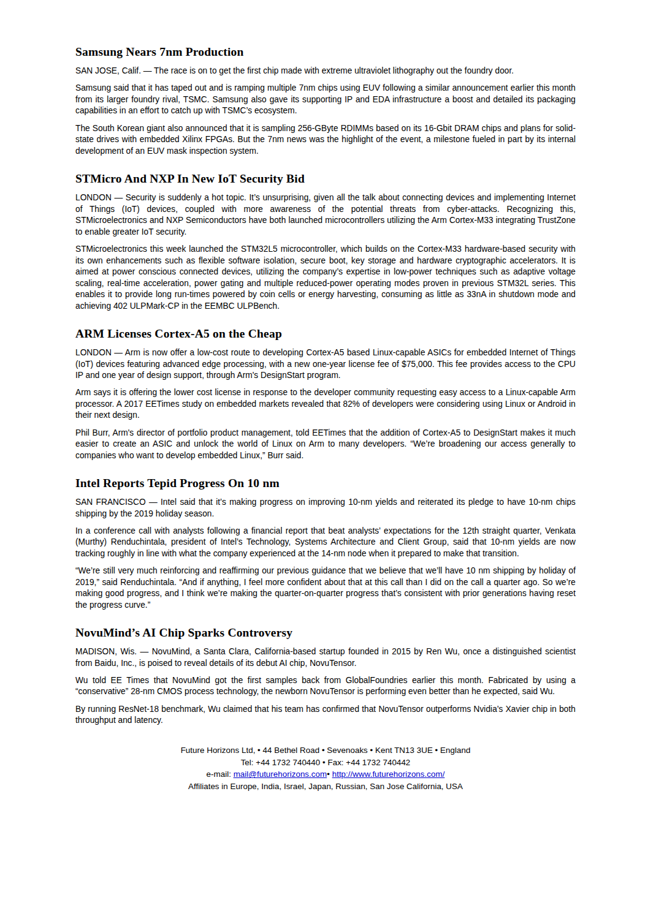Samsung Nears 7nm Production
SAN JOSE, Calif. — The race is on to get the first chip made with extreme ultraviolet lithography out the foundry door.
Samsung said that it has taped out and is ramping multiple 7nm chips using EUV following a similar announcement earlier this month from its larger foundry rival, TSMC. Samsung also gave its supporting IP and EDA infrastructure a boost and detailed its packaging capabilities in an effort to catch up with TSMC’s ecosystem.
The South Korean giant also announced that it is sampling 256-GByte RDIMMs based on its 16-Gbit DRAM chips and plans for solid-state drives with embedded Xilinx FPGAs. But the 7nm news was the highlight of the event, a milestone fueled in part by its internal development of an EUV mask inspection system.
STMicro And NXP In New IoT Security Bid
LONDON — Security is suddenly a hot topic. It’s unsurprising, given all the talk about connecting devices and implementing Internet of Things (IoT) devices, coupled with more awareness of the potential threats from cyber-attacks. Recognizing this, STMicroelectronics and NXP Semiconductors have both launched microcontrollers utilizing the Arm Cortex-M33 integrating TrustZone to enable greater IoT security.
STMicroelectronics this week launched the STM32L5 microcontroller, which builds on the Cortex-M33 hardware-based security with its own enhancements such as flexible software isolation, secure boot, key storage and hardware cryptographic accelerators. It is aimed at power conscious connected devices, utilizing the company’s expertise in low-power techniques such as adaptive voltage scaling, real-time acceleration, power gating and multiple reduced-power operating modes proven in previous STM32L series. This enables it to provide long run-times powered by coin cells or energy harvesting, consuming as little as 33nA in shutdown mode and achieving 402 ULPMark-CP in the EEMBC ULPBench.
ARM Licenses Cortex-A5 on the Cheap
LONDON — Arm is now offer a low-cost route to developing Cortex-A5 based Linux-capable ASICs for embedded Internet of Things (IoT) devices featuring advanced edge processing, with a new one-year license fee of $75,000. This fee provides access to the CPU IP and one year of design support, through Arm's DesignStart program.
Arm says it is offering the lower cost license in response to the developer community requesting easy access to a Linux-capable Arm processor. A 2017 EETimes study on embedded markets revealed that 82% of developers were considering using Linux or Android in their next design.
Phil Burr, Arm's director of portfolio product management, told EETimes that the addition of Cortex-A5 to DesignStart makes it much easier to create an ASIC and unlock the world of Linux on Arm to many developers. “We’re broadening our access generally to companies who want to develop embedded Linux,” Burr said.
Intel Reports Tepid Progress On 10 nm
SAN FRANCISCO — Intel said that it’s making progress on improving 10-nm yields and reiterated its pledge to have 10-nm chips shipping by the 2019 holiday season.
In a conference call with analysts following a financial report that beat analysts’ expectations for the 12th straight quarter, Venkata (Murthy) Renduchintala, president of Intel’s Technology, Systems Architecture and Client Group, said that 10-nm yields are now tracking roughly in line with what the company experienced at the 14-nm node when it prepared to make that transition.
“We’re still very much reinforcing and reaffirming our previous guidance that we believe that we’ll have 10 nm shipping by holiday of 2019,” said Renduchintala. “And if anything, I feel more confident about that at this call than I did on the call a quarter ago. So we’re making good progress, and I think we’re making the quarter-on-quarter progress that’s consistent with prior generations having reset the progress curve.”
NovuMind’s AI Chip Sparks Controversy
MADISON, Wis. — NovuMind, a Santa Clara, California-based startup founded in 2015 by Ren Wu, once a distinguished scientist from Baidu, Inc., is poised to reveal details of its debut AI chip, NovuTensor.
Wu told EE Times that NovuMind got the first samples back from GlobalFoundries earlier this month. Fabricated by using a “conservative” 28-nm CMOS process technology, the newborn NovuTensor is performing even better than he expected, said Wu.
By running ResNet-18 benchmark, Wu claimed that his team has confirmed that NovuTensor outperforms Nvidia’s Xavier chip in both throughput and latency.
Future Horizons Ltd, • 44 Bethel Road • Sevenoaks • Kent TN13 3UE • England
Tel: +44 1732 740440 • Fax: +44 1732 740442
e-mail: mail@futurehorizons.com• http://www.futurehorizons.com/
Affiliates in Europe, India, Israel, Japan, Russian, San Jose California, USA